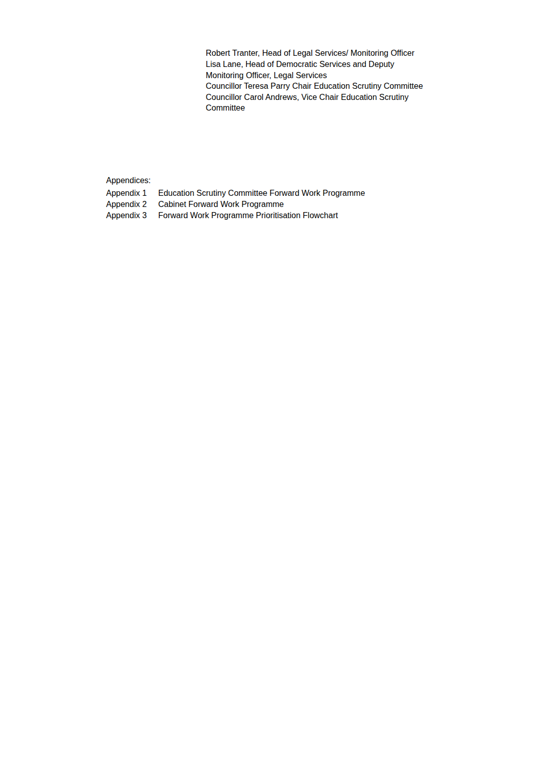Robert Tranter, Head of Legal Services/ Monitoring Officer
Lisa Lane, Head of Democratic Services and Deputy Monitoring Officer, Legal Services
Councillor Teresa Parry Chair Education Scrutiny Committee
Councillor Carol Andrews, Vice Chair Education Scrutiny Committee
Appendices:
| Appendix 1 | Education Scrutiny Committee Forward Work Programme |
| Appendix 2 | Cabinet Forward Work Programme |
| Appendix 3 | Forward Work Programme Prioritisation Flowchart |